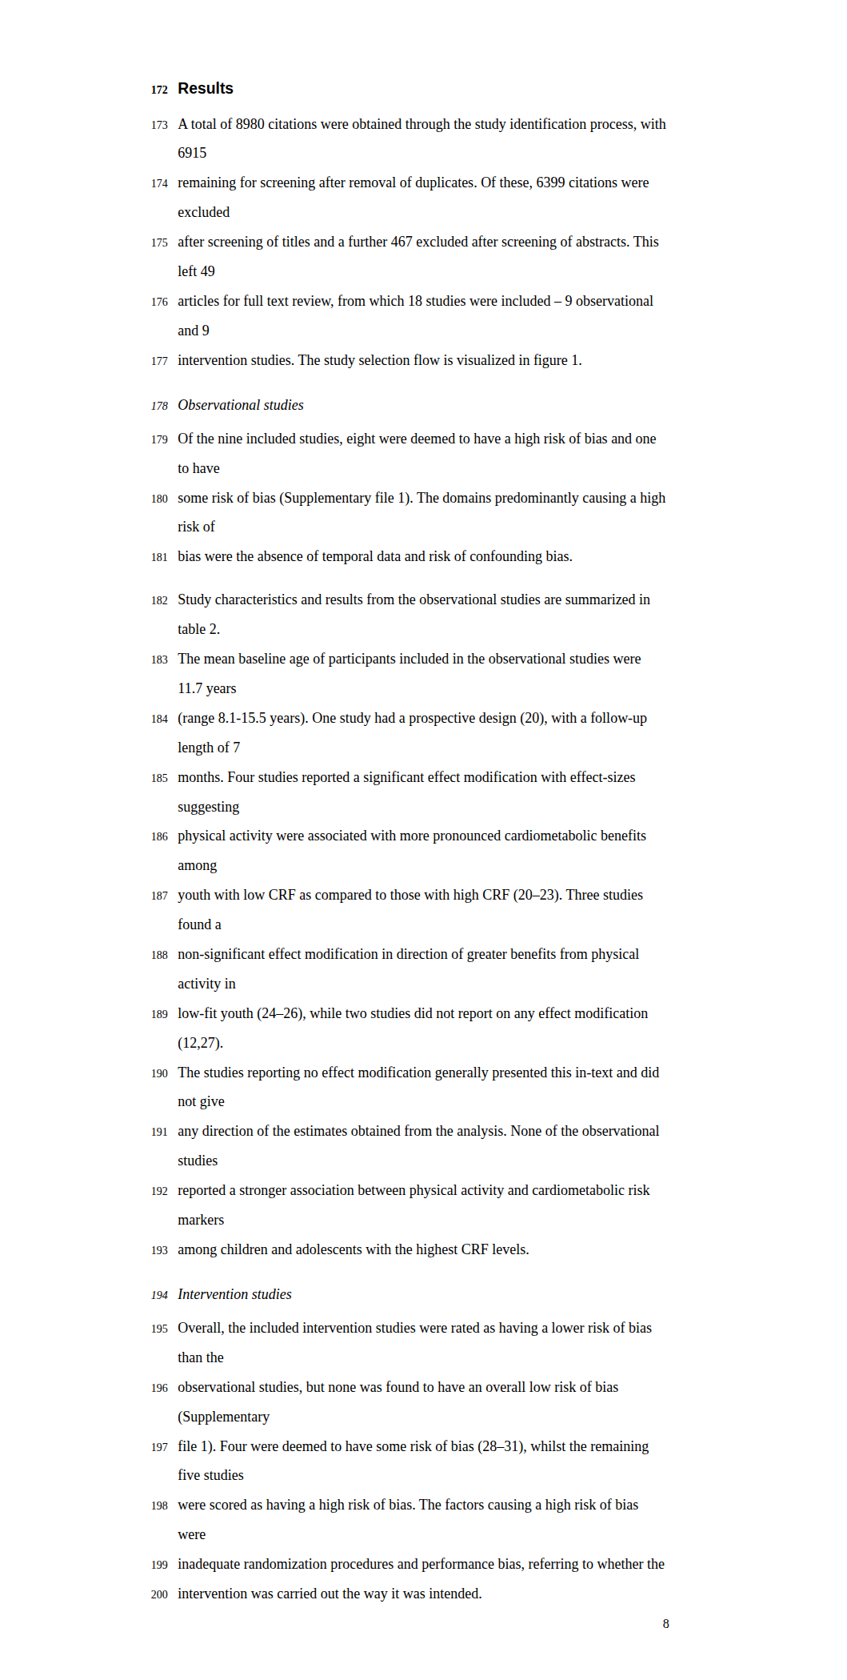172 Results
173 A total of 8980 citations were obtained through the study identification process, with 6915
174remaining for screening after removal of duplicates. Of these, 6399 citations were excluded
175after screening of titles and a further 467 excluded after screening of abstracts. This left 49
176articles for full text review, from which 18 studies were included – 9 observational and 9
177intervention studies. The study selection flow is visualized in figure 1.
178 Observational studies
179 Of the nine included studies, eight were deemed to have a high risk of bias and one to have
180some risk of bias (Supplementary file 1). The domains predominantly causing a high risk of
181bias were the absence of temporal data and risk of confounding bias.
182 Study characteristics and results from the observational studies are summarized in table 2.
183 The mean baseline age of participants included in the observational studies were 11.7 years
184(range 8.1-15.5 years). One study had a prospective design (20), with a follow-up length of 7
185months. Four studies reported a significant effect modification with effect-sizes suggesting
186physical activity were associated with more pronounced cardiometabolic benefits among
187youth with low CRF as compared to those with high CRF (20–23). Three studies found a
188non-significant effect modification in direction of greater benefits from physical activity in
189low-fit youth (24–26), while two studies did not report on any effect modification (12,27).
190 The studies reporting no effect modification generally presented this in-text and did not give
191any direction of the estimates obtained from the analysis. None of the observational studies
192reported a stronger association between physical activity and cardiometabolic risk markers
193among children and adolescents with the highest CRF levels.
194 Intervention studies
195 Overall, the included intervention studies were rated as having a lower risk of bias than the
196observational studies, but none was found to have an overall low risk of bias (Supplementary
197file 1). Four were deemed to have some risk of bias (28–31), whilst the remaining five studies
198were scored as having a high risk of bias. The factors causing a high risk of bias were
199inadequate randomization procedures and performance bias, referring to whether the
200intervention was carried out the way it was intended.
8